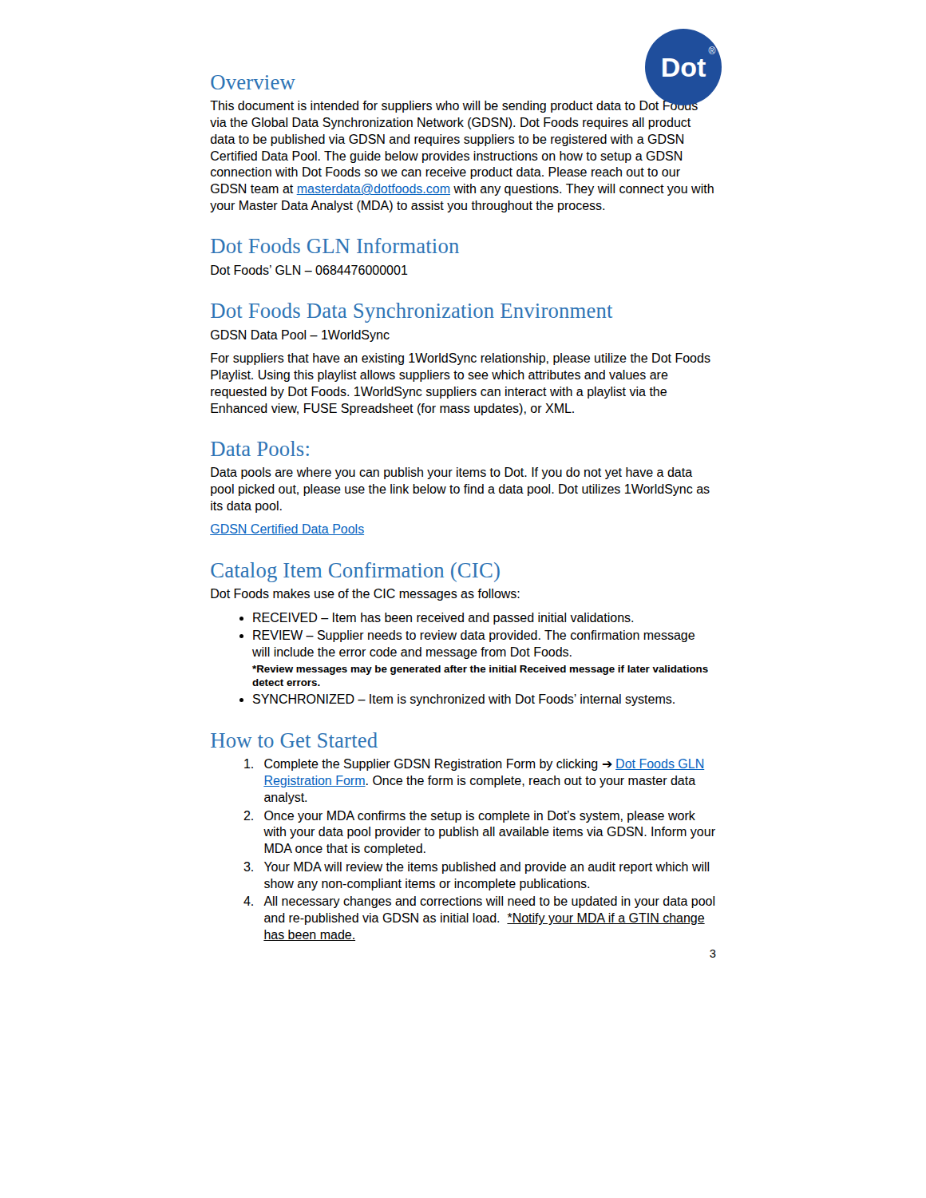Dot ®
Overview
This document is intended for suppliers who will be sending product data to Dot Foods via the Global Data Synchronization Network (GDSN). Dot Foods requires all product data to be published via GDSN and requires suppliers to be registered with a GDSN Certified Data Pool. The guide below provides instructions on how to setup a GDSN connection with Dot Foods so we can receive product data. Please reach out to our GDSN team at masterdata@dotfoods.com with any questions. They will connect you with your Master Data Analyst (MDA) to assist you throughout the process.
Dot Foods GLN Information
Dot Foods’ GLN – 0684476000001
Dot Foods Data Synchronization Environment
GDSN Data Pool – 1WorldSync
For suppliers that have an existing 1WorldSync relationship, please utilize the Dot Foods Playlist. Using this playlist allows suppliers to see which attributes and values are requested by Dot Foods. 1WorldSync suppliers can interact with a playlist via the Enhanced view, FUSE Spreadsheet (for mass updates), or XML.
Data Pools:
Data pools are where you can publish your items to Dot. If you do not yet have a data pool picked out, please use the link below to find a data pool. Dot utilizes 1WorldSync as its data pool.
GDSN Certified Data Pools
Catalog Item Confirmation (CIC)
Dot Foods makes use of the CIC messages as follows:
RECEIVED – Item has been received and passed initial validations.
REVIEW – Supplier needs to review data provided. The confirmation message will include the error code and message from Dot Foods.
*Review messages may be generated after the initial Received message if later validations detect errors.
SYNCHRONIZED – Item is synchronized with Dot Foods’ internal systems.
How to Get Started
Complete the Supplier GDSN Registration Form by clicking ➔ Dot Foods GLN Registration Form. Once the form is complete, reach out to your master data analyst.
Once your MDA confirms the setup is complete in Dot’s system, please work with your data pool provider to publish all available items via GDSN. Inform your MDA once that is completed.
Your MDA will review the items published and provide an audit report which will show any non-compliant items or incomplete publications.
All necessary changes and corrections will need to be updated in your data pool and re-published via GDSN as initial load. *Notify your MDA if a GTIN change has been made.
3